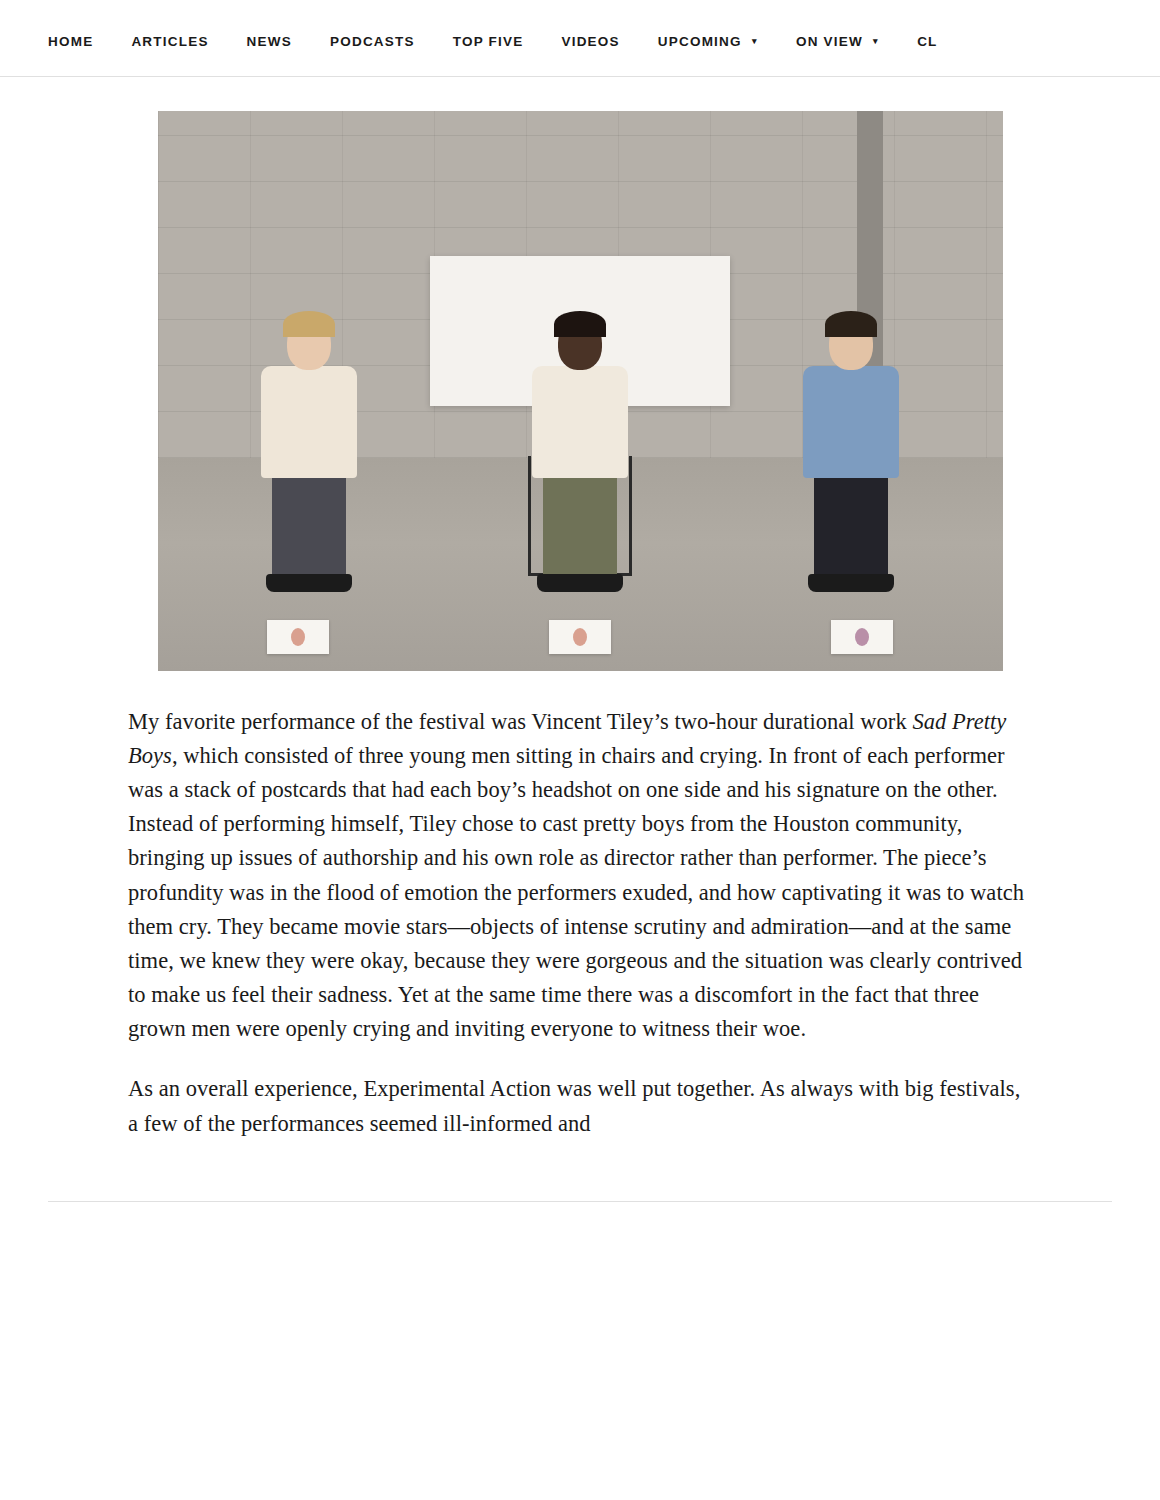Home
Articles
News
Podcasts
Top Five
Videos
Upcoming ▾
On View ▾
Cl
My favorite performance of the festival was Vincent Tiley’s two-hour durational work Sad Pretty Boys, which consisted of three young men sitting in chairs and crying. In front of each performer was a stack of postcards that had each boy’s headshot on one side and his signature on the other. Instead of performing himself, Tiley chose to cast pretty boys from the Houston community, bringing up issues of authorship and his own role as director rather than performer. The piece’s profundity was in the flood of emotion the performers exuded, and how captivating it was to watch them cry. They became movie stars—objects of intense scrutiny and admiration—and at the same time, we knew they were okay, because they were gorgeous and the situation was clearly contrived to make us feel their sadness. Yet at the same time there was a discomfort in the fact that three grown men were openly crying and inviting everyone to witness their woe.
As an overall experience, Experimental Action was well put together. As always with big festivals, a few of the performances seemed ill-informed and